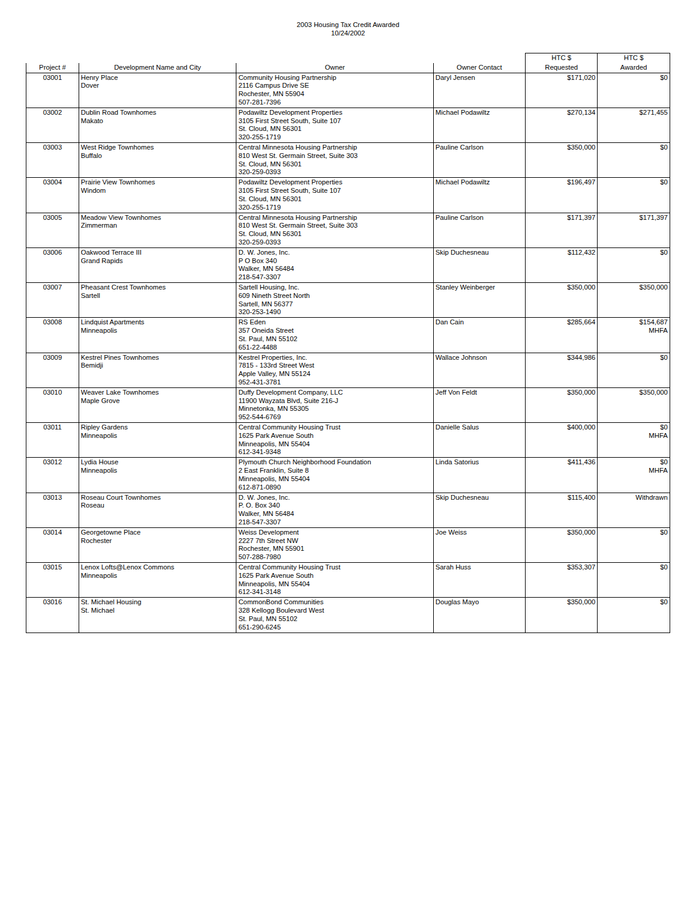2003 Housing Tax Credit Awarded
10/24/2002
| | | | | HTC $ | HTC $ |
| --- | --- | --- | --- | --- | --- |
| Project # | Development Name and City | Owner | Owner Contact | Requested | Awarded |
| 03001 | Henry Place Dover | Community Housing Partnership 2116 Campus Drive SE Rochester, MN 55904 507-281-7396 | Daryl Jensen | $171,020 | $0 |
| 03002 | Dublin Road Townhomes Makato | Podawiltz Development Properties 3105 First Street South, Suite 107 St. Cloud, MN 56301 320-255-1719 | Michael Podawiltz | $270,134 | $271,455 |
| 03003 | West Ridge Townhomes Buffalo | Central Minnesota Housing Partnership 810 West St. Germain Street, Suite 303 St. Cloud, MN 56301 320-259-0393 | Pauline Carlson | $350,000 | $0 |
| 03004 | Prairie View Townhomes Windom | Podawiltz Development Properties 3105 First Street South, Suite 107 St. Cloud, MN 56301 320-255-1719 | Michael Podawiltz | $196,497 | $0 |
| 03005 | Meadow View Townhomes Zimmerman | Central Minnesota Housing Partnership 810 West St. Germain Street, Suite 303 St. Cloud, MN 56301 320-259-0393 | Pauline Carlson | $171,397 | $171,397 |
| 03006 | Oakwood Terrace III Grand Rapids | D. W. Jones, Inc. P O Box 340 Walker, MN 56484 218-547-3307 | Skip Duchesneau | $112,432 | $0 |
| 03007 | Pheasant Crest Townhomes Sartell | Sartell Housing, Inc. 609 Nineth Street North Sartell, MN 56377 320-253-1490 | Stanley Weinberger | $350,000 | $350,000 |
| 03008 | Lindquist Apartments Minneapolis | RS Eden 357 Oneida Street St. Paul, MN 55102 651-22-4488 | Dan Cain | $285,664 | $154,687 MHFA |
| 03009 | Kestrel Pines Townhomes Bemidji | Kestrel Properties, Inc. 7815 - 133rd Street West Apple Valley, MN 55124 952-431-3781 | Wallace Johnson | $344,986 | $0 |
| 03010 | Weaver Lake Townhomes Maple Grove | Duffy Development Company, LLC 11900 Wayzata Blvd, Suite 216-J Minnetonka, MN 55305 952-544-6769 | Jeff Von Feldt | $350,000 | $350,000 |
| 03011 | Ripley Gardens Minneapolis | Central Community Housing Trust 1625 Park Avenue South Minneapolis, MN 55404 612-341-9348 | Danielle Salus | $400,000 | $0 MHFA |
| 03012 | Lydia House Minneapolis | Plymouth Church Neighborhood Foundation 2 East Franklin, Suite 8 Minneapolis, MN 55404 612-871-0890 | Linda Satorius | $411,436 | $0 MHFA |
| 03013 | Roseau Court Townhomes Roseau | D. W. Jones, Inc. P. O. Box 340 Walker, MN 56484 218-547-3307 | Skip Duchesneau | $115,400 | Withdrawn |
| 03014 | Georgetowne Place Rochester | Weiss Development 2227 7th Street NW Rochester, MN 55901 507-288-7980 | Joe Weiss | $350,000 | $0 |
| 03015 | Lenox Lofts@Lenox Commons Minneapolis | Central Community Housing Trust 1625 Park Avenue South Minneapolis, MN 55404 612-341-3148 | Sarah Huss | $353,307 | $0 |
| 03016 | St. Michael Housing St. Michael | CommonBond Communities 328 Kellogg Boulevard West St. Paul, MN 55102 651-290-6245 | Douglas Mayo | $350,000 | $0 |